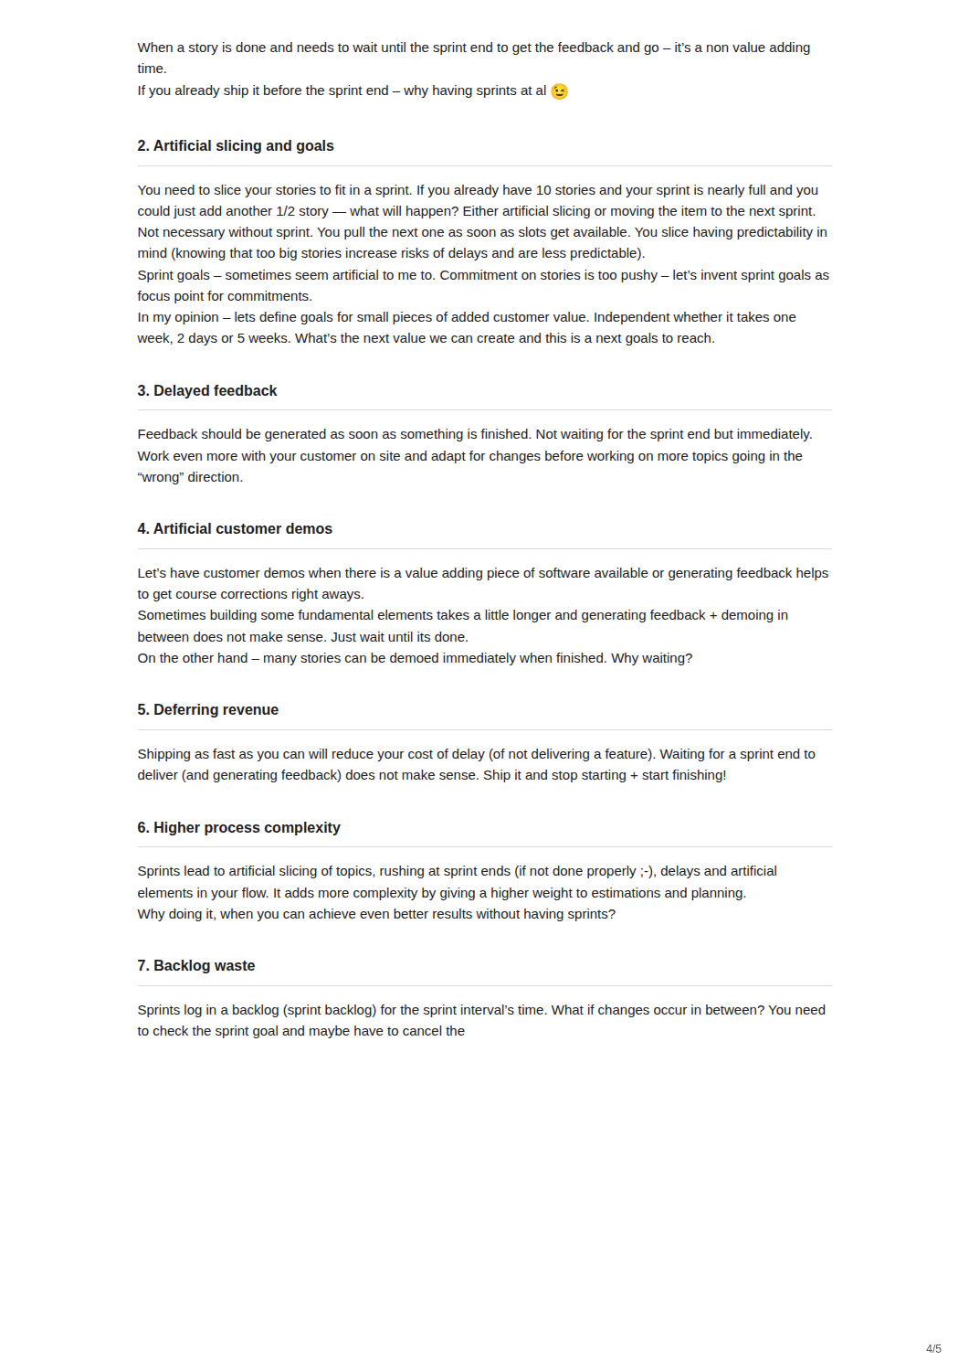When a story is done and needs to wait until the sprint end to get the feedback and go – it’s a non value adding time.
If you already ship it before the sprint end – why having sprints at al 😉
2. Artificial slicing and goals
You need to slice your stories to fit in a sprint. If you already have 10 stories and your sprint is nearly full and you could just add another 1/2 story — what will happen? Either artificial slicing or moving the item to the next sprint.
Not necessary without sprint. You pull the next one as soon as slots get available. You slice having predictability in mind (knowing that too big stories increase risks of delays and are less predictable).
Sprint goals – sometimes seem artificial to me to. Commitment on stories is too pushy – let’s invent sprint goals as focus point for commitments.
In my opinion – lets define goals for small pieces of added customer value. Independent whether it takes one week, 2 days or 5 weeks. What’s the next value we can create and this is a next goals to reach.
3. Delayed feedback
Feedback should be generated as soon as something is finished. Not waiting for the sprint end but immediately. Work even more with your customer on site and adapt for changes before working on more topics going in the “wrong” direction.
4. Artificial customer demos
Let’s have customer demos when there is a value adding piece of software available or generating feedback helps to get course corrections right aways.
Sometimes building some fundamental elements takes a little longer and generating feedback + demoing in between does not make sense. Just wait until its done.
On the other hand – many stories can be demoed immediately when finished. Why waiting?
5. Deferring revenue
Shipping as fast as you can will reduce your cost of delay (of not delivering a feature). Waiting for a sprint end to deliver (and generating feedback) does not make sense. Ship it and stop starting + start finishing!
6. Higher process complexity
Sprints lead to artificial slicing of topics, rushing at sprint ends (if not done properly ;-), delays and artificial elements in your flow. It adds more complexity by giving a higher weight to estimations and planning.
Why doing it, when you can achieve even better results without having sprints?
7. Backlog waste
Sprints log in a backlog (sprint backlog) for the sprint interval’s time. What if changes occur in between? You need to check the sprint goal and maybe have to cancel the
4/5